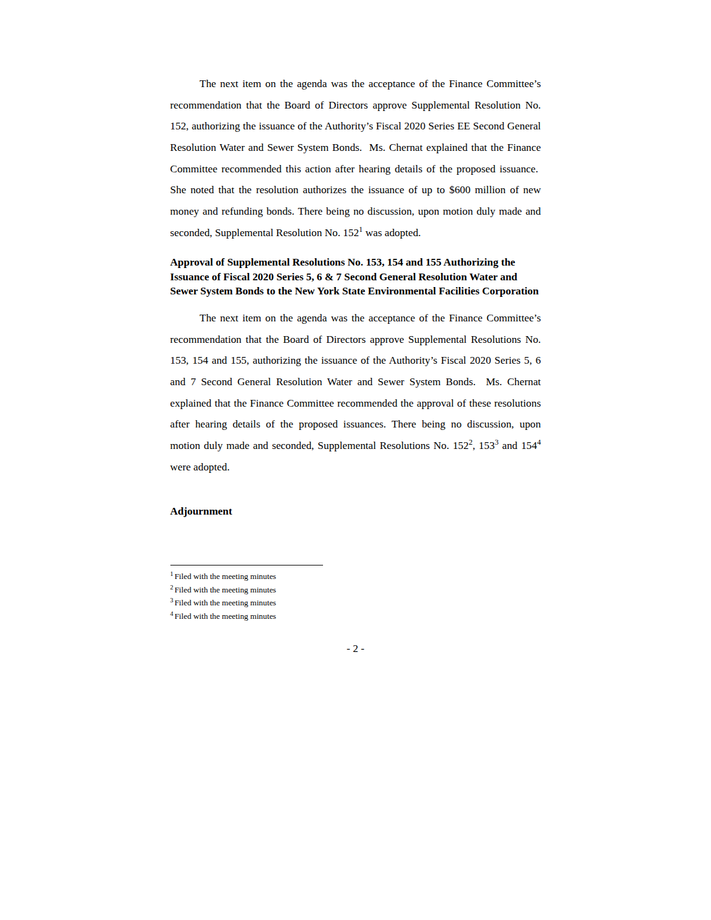The next item on the agenda was the acceptance of the Finance Committee’s recommendation that the Board of Directors approve Supplemental Resolution No. 152, authorizing the issuance of the Authority’s Fiscal 2020 Series EE Second General Resolution Water and Sewer System Bonds. Ms. Chernat explained that the Finance Committee recommended this action after hearing details of the proposed issuance. She noted that the resolution authorizes the issuance of up to $600 million of new money and refunding bonds. There being no discussion, upon motion duly made and seconded, Supplemental Resolution No. 1521 was adopted.
Approval of Supplemental Resolutions No. 153, 154 and 155 Authorizing the Issuance of Fiscal 2020 Series 5, 6 & 7 Second General Resolution Water and Sewer System Bonds to the New York State Environmental Facilities Corporation
The next item on the agenda was the acceptance of the Finance Committee’s recommendation that the Board of Directors approve Supplemental Resolutions No. 153, 154 and 155, authorizing the issuance of the Authority’s Fiscal 2020 Series 5, 6 and 7 Second General Resolution Water and Sewer System Bonds. Ms. Chernat explained that the Finance Committee recommended the approval of these resolutions after hearing details of the proposed issuances. There being no discussion, upon motion duly made and seconded, Supplemental Resolutions No. 1522, 1533 and 1544 were adopted.
Adjournment
1 Filed with the meeting minutes
2 Filed with the meeting minutes
3 Filed with the meeting minutes
4 Filed with the meeting minutes
- 2 -